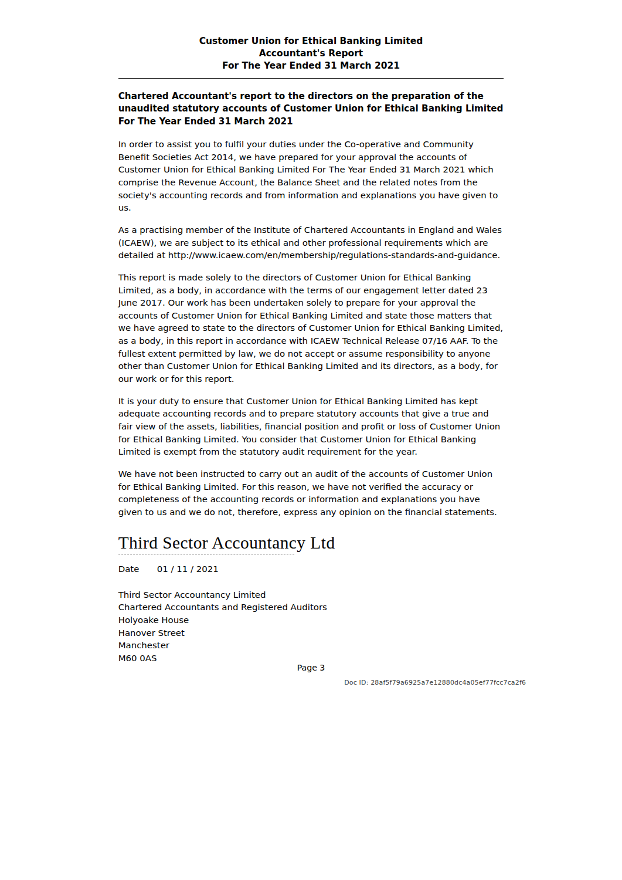Customer Union for Ethical Banking Limited
Accountant's Report
For The Year Ended 31 March 2021
Chartered Accountant's report to the directors on the preparation of the unaudited statutory accounts of Customer Union for Ethical Banking Limited For The Year Ended 31 March 2021
In order to assist you to fulfil your duties under the Co-operative and Community Benefit Societies Act 2014, we have prepared for your approval the accounts of Customer Union for Ethical Banking Limited For The Year Ended 31 March 2021 which comprise the Revenue Account, the Balance Sheet and the related notes from the society's accounting records and from information and explanations you have given to us.
As a practising member of the Institute of Chartered Accountants in England and Wales (ICAEW), we are subject to its ethical and other professional requirements which are detailed at http://www.icaew.com/en/membership/regulations-standards-and-guidance.
This report is made solely to the directors of Customer Union for Ethical Banking Limited, as a body, in accordance with the terms of our engagement letter dated 23 June 2017. Our work has been undertaken solely to prepare for your approval the accounts of Customer Union for Ethical Banking Limited and state those matters that we have agreed to state to the directors of Customer Union for Ethical Banking Limited, as a body, in this report in accordance with ICAEW Technical Release 07/16 AAF. To the fullest extent permitted by law, we do not accept or assume responsibility to anyone other than Customer Union for Ethical Banking Limited and its directors, as a body, for our work or for this report.
It is your duty to ensure that Customer Union for Ethical Banking Limited has kept adequate accounting records and to prepare statutory accounts that give a true and fair view of the assets, liabilities, financial position and profit or loss of Customer Union for Ethical Banking Limited. You consider that Customer Union for Ethical Banking Limited is exempt from the statutory audit requirement for the year.
We have not been instructed to carry out an audit of the accounts of Customer Union for Ethical Banking Limited. For this reason, we have not verified the accuracy or completeness of the accounting records or information and explanations you have given to us and we do not, therefore, express any opinion on the financial statements.
Third Sector Accountancy Ltd
Date 01 / 11 / 2021
Third Sector Accountancy Limited
Chartered Accountants and Registered Auditors
Holyoake House
Hanover Street
Manchester
M60 0AS
Page 3
Doc ID: 28af5f79a6925a7e12880dc4a05ef77fcc7ca2f6